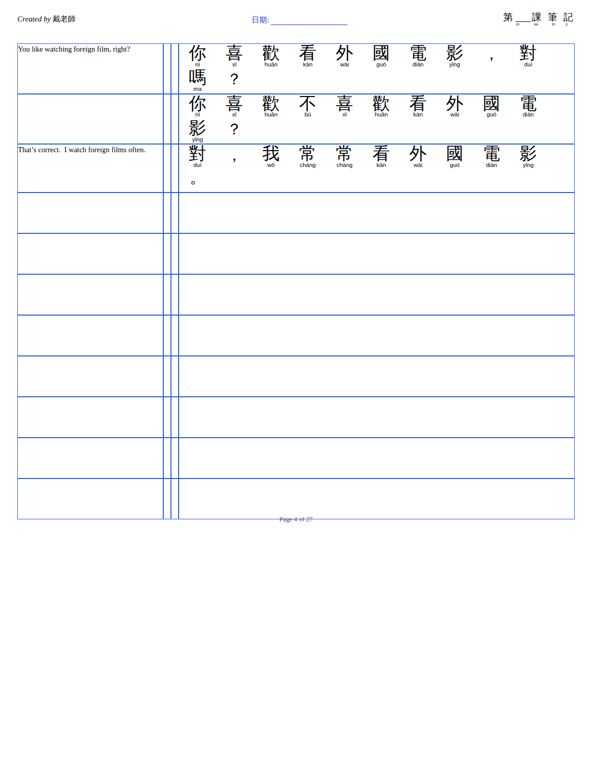Created by 戴老師
日期:
第 課 筆 記
dì kè bǐ jì
| You like watching foreign film, right? | | | 你 nǐ 喜 xǐ 歡 huān 看 kàn 外 wài 國 guó 電 diàn 影 yǐng ， . 對 duì 嗎 ma ？ . |
| | | | 你 nǐ 喜 xǐ 歡 huān 不 bú 喜 xǐ 歡 huān 看 kàn 外 wài 國 guó 電 diàn 影 yǐng ？ . |
| That’s correct. I watch foreign films often. | | | 對 duì ， . 我 wǒ 常 cháng 常 cháng 看 kàn 外 wài 國 guó 電 diàn 影 yǐng 。 . |
Page 4 of 27